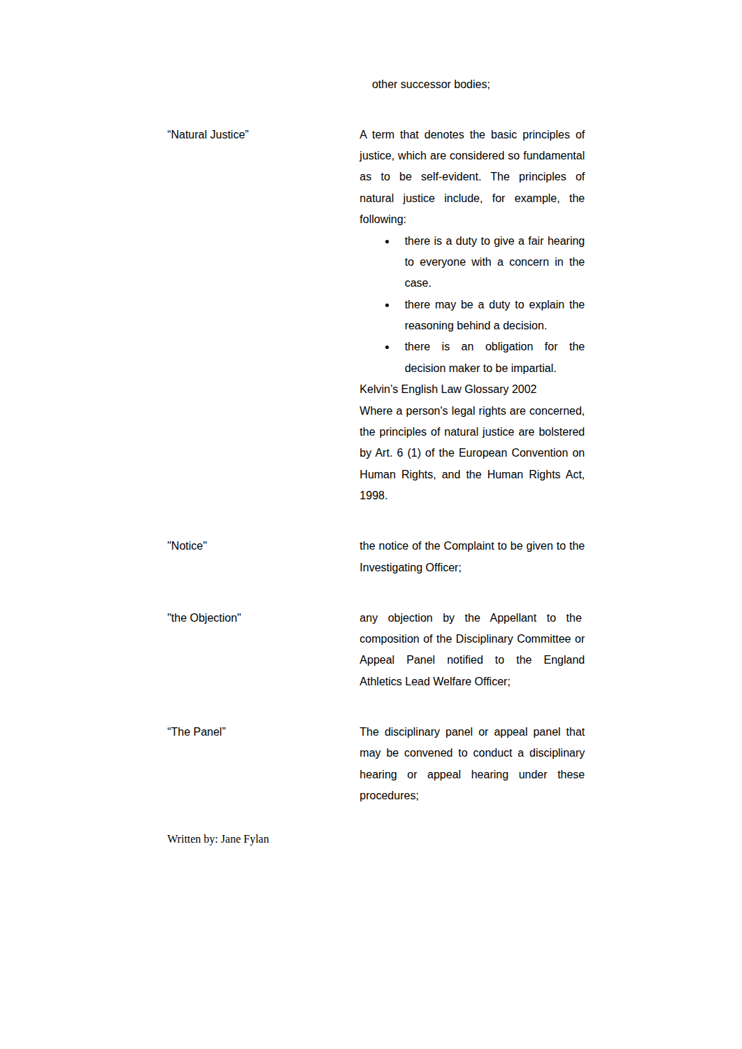other successor bodies;
“Natural Justice”
A term that denotes the basic principles of justice, which are considered so fundamental as to be self-evident. The principles of natural justice include, for example, the following:
there is a duty to give a fair hearing to everyone with a concern in the case.
there may be a duty to explain the reasoning behind a decision.
there is an obligation for the decision maker to be impartial.
Kelvin’s English Law Glossary 2002
Where a person's legal rights are concerned, the principles of natural justice are bolstered by Art. 6 (1) of the European Convention on Human Rights, and the Human Rights Act, 1998.
"Notice"
the notice of the Complaint to be given to the Investigating Officer;
"the Objection"
any objection by the Appellant to the composition of the Disciplinary Committee or Appeal Panel notified to the England Athletics Lead Welfare Officer;
“The Panel”
The disciplinary panel or appeal panel that may be convened to conduct a disciplinary hearing or appeal hearing under these procedures;
Written by: Jane Fylan